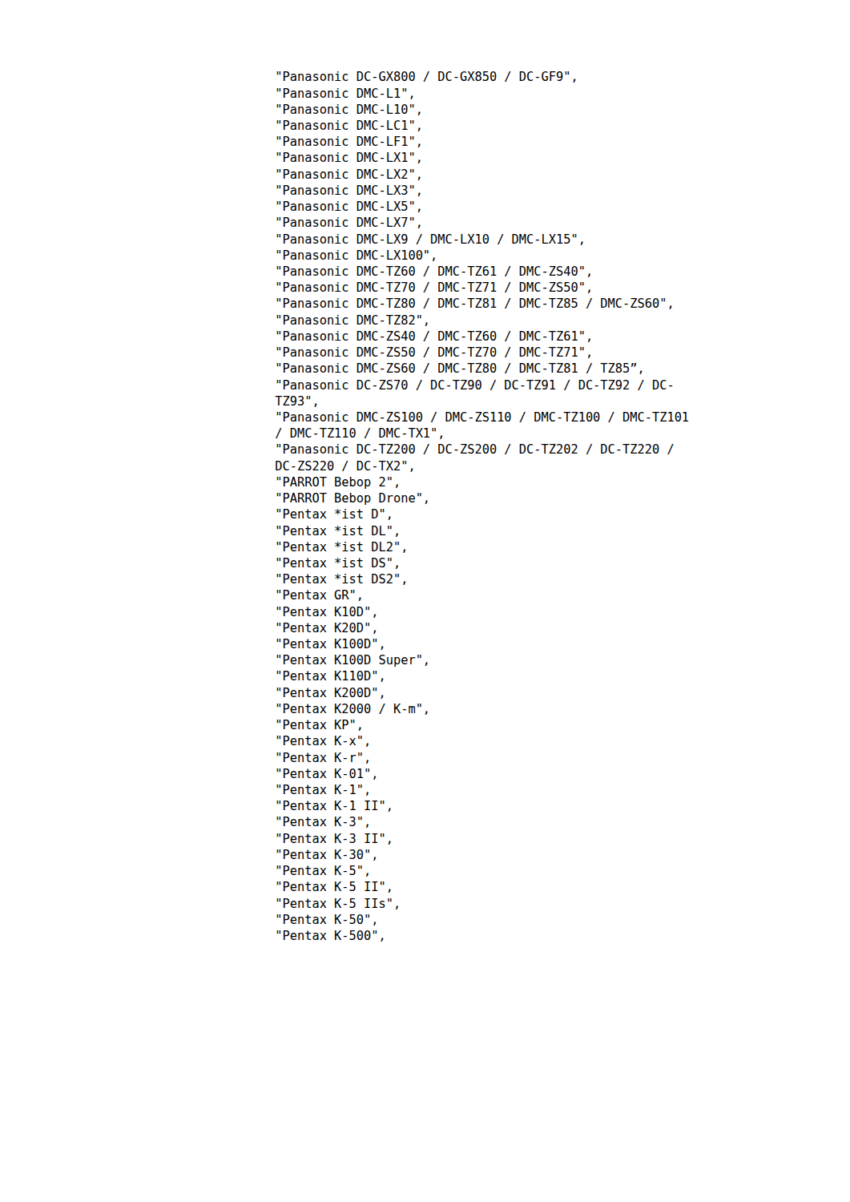"Panasonic DC-GX800 / DC-GX850 / DC-GF9",
"Panasonic DMC-L1",
"Panasonic DMC-L10",
"Panasonic DMC-LC1",
"Panasonic DMC-LF1",
"Panasonic DMC-LX1",
"Panasonic DMC-LX2",
"Panasonic DMC-LX3",
"Panasonic DMC-LX5",
"Panasonic DMC-LX7",
"Panasonic DMC-LX9 / DMC-LX10 / DMC-LX15",
"Panasonic DMC-LX100",
"Panasonic DMC-TZ60 / DMC-TZ61 / DMC-ZS40",
"Panasonic DMC-TZ70 / DMC-TZ71 / DMC-ZS50",
"Panasonic DMC-TZ80 / DMC-TZ81 / DMC-TZ85 / DMC-ZS60",
"Panasonic DMC-TZ82",
"Panasonic DMC-ZS40 / DMC-TZ60 / DMC-TZ61",
"Panasonic DMC-ZS50 / DMC-TZ70 / DMC-TZ71",
"Panasonic DMC-ZS60 / DMC-TZ80 / DMC-TZ81 / TZ85”,
"Panasonic DC-ZS70 / DC-TZ90 / DC-TZ91 / DC-TZ92 / DC-TZ93",
"Panasonic DMC-ZS100 / DMC-ZS110 / DMC-TZ100 / DMC-TZ101 / DMC-TZ110 / DMC-TX1",
"Panasonic DC-TZ200 / DC-ZS200 / DC-TZ202 / DC-TZ220 / DC-ZS220 / DC-TX2",
"PARROT Bebop 2",
"PARROT Bebop Drone",
"Pentax *ist D",
"Pentax *ist DL",
"Pentax *ist DL2",
"Pentax *ist DS",
"Pentax *ist DS2",
"Pentax GR",
"Pentax K10D",
"Pentax K20D",
"Pentax K100D",
"Pentax K100D Super",
"Pentax K110D",
"Pentax K200D",
"Pentax K2000 / K-m",
"Pentax KP",
"Pentax K-x",
"Pentax K-r",
"Pentax K-01",
"Pentax K-1",
"Pentax K-1 II",
"Pentax K-3",
"Pentax K-3 II",
"Pentax K-30",
"Pentax K-5",
"Pentax K-5 II",
"Pentax K-5 IIs",
"Pentax K-50",
"Pentax K-500",